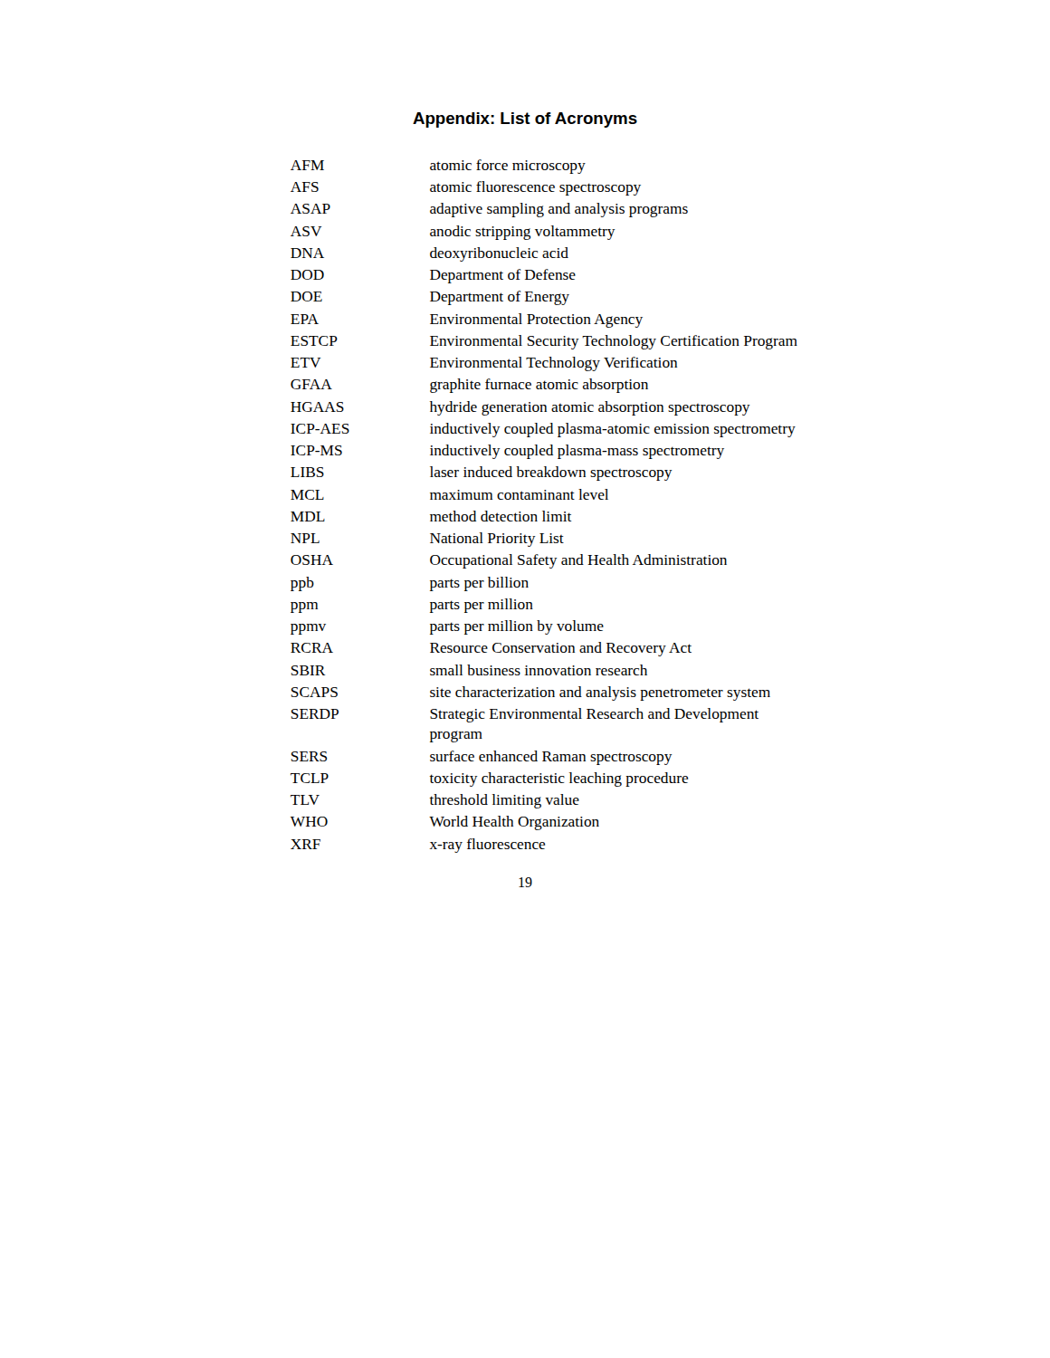Appendix: List of Acronyms
| AFM | atomic force microscopy |
| AFS | atomic fluorescence spectroscopy |
| ASAP | adaptive sampling and analysis programs |
| ASV | anodic stripping voltammetry |
| DNA | deoxyribonucleic acid |
| DOD | Department of Defense |
| DOE | Department of Energy |
| EPA | Environmental Protection Agency |
| ESTCP | Environmental Security Technology Certification Program |
| ETV | Environmental Technology Verification |
| GFAA | graphite furnace atomic absorption |
| HGAAS | hydride generation atomic absorption spectroscopy |
| ICP-AES | inductively coupled plasma-atomic emission spectrometry |
| ICP-MS | inductively coupled plasma-mass spectrometry |
| LIBS | laser induced breakdown spectroscopy |
| MCL | maximum contaminant level |
| MDL | method detection limit |
| NPL | National Priority List |
| OSHA | Occupational Safety and Health Administration |
| ppb | parts per billion |
| ppm | parts per million |
| ppmv | parts per million by volume |
| RCRA | Resource Conservation and Recovery Act |
| SBIR | small business innovation research |
| SCAPS | site characterization and analysis penetrometer system |
| SERDP | Strategic Environmental Research and Development program |
| SERS | surface enhanced Raman spectroscopy |
| TCLP | toxicity characteristic leaching procedure |
| TLV | threshold limiting value |
| WHO | World Health Organization |
| XRF | x-ray fluorescence |
19